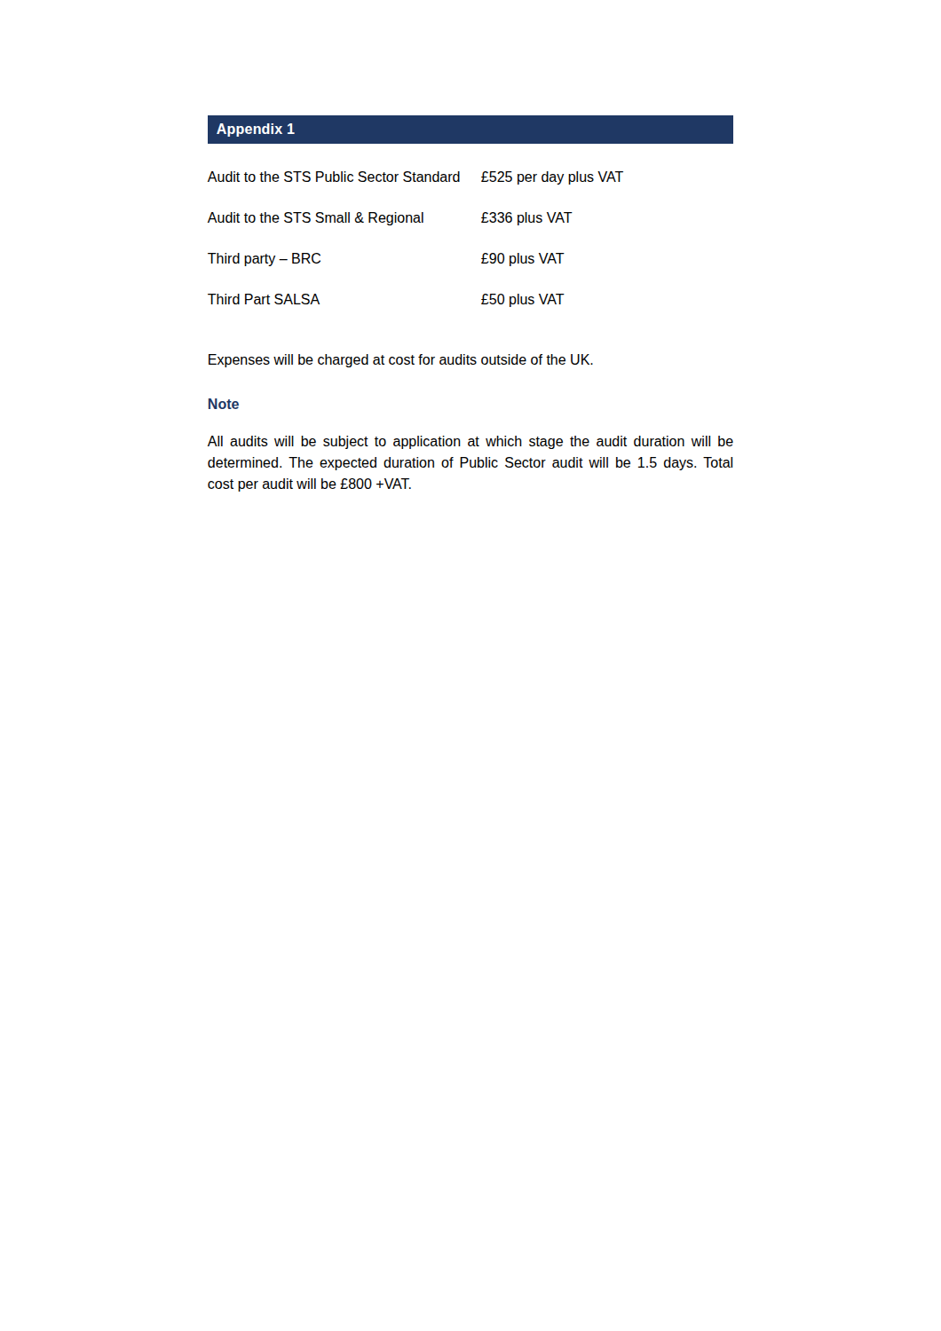Appendix 1
| Audit to the STS Public Sector Standard | £525 per day plus VAT |
| Audit to the STS Small & Regional | £336 plus VAT |
| Third party – BRC | £90 plus VAT |
| Third Part SALSA | £50 plus VAT |
Expenses will be charged at cost for audits outside of the UK.
Note
All audits will be subject to application at which stage the audit duration will be determined. The expected duration of Public Sector audit will be 1.5 days. Total cost per audit will be £800 +VAT.